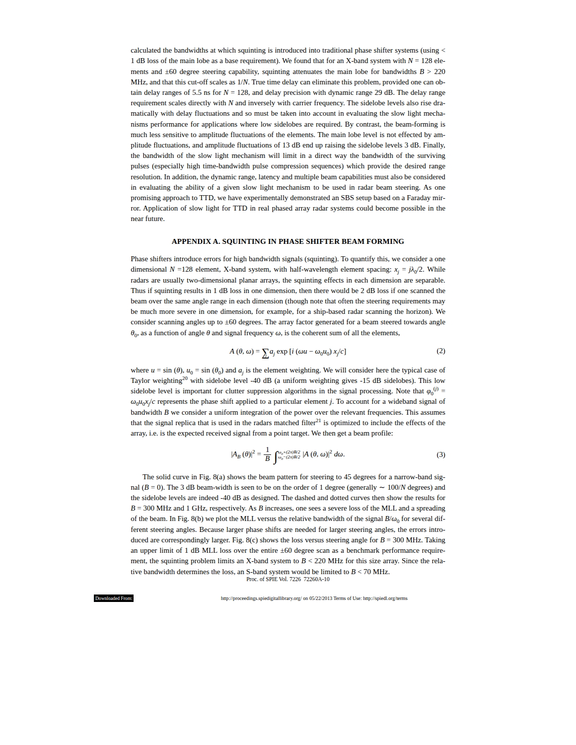calculated the bandwidths at which squinting is introduced into traditional phase shifter systems (using < 1 dB loss of the main lobe as a base requirement). We found that for an X-band system with N = 128 elements and ±60 degree steering capability, squinting attenuates the main lobe for bandwidths B > 220 MHz, and that this cut-off scales as 1/N. True time delay can eliminate this problem, provided one can obtain delay ranges of 5.5 ns for N = 128, and delay precision with dynamic range 29 dB. The delay range requirement scales directly with N and inversely with carrier frequency. The sidelobe levels also rise dramatically with delay fluctuations and so must be taken into account in evaluating the slow light mechanisms performance for applications where low sidelobes are required. By contrast, the beam-forming is much less sensitive to amplitude fluctuations of the elements. The main lobe level is not effected by amplitude fluctuations, and amplitude fluctuations of 13 dB end up raising the sidelobe levels 3 dB. Finally, the bandwidth of the slow light mechanism will limit in a direct way the bandwidth of the surviving pulses (especially high time-bandwidth pulse compression sequences) which provide the desired range resolution. In addition, the dynamic range, latency and multiple beam capabilities must also be considered in evaluating the ability of a given slow light mechanism to be used in radar beam steering. As one promising approach to TTD, we have experimentally demonstrated an SBS setup based on a Faraday mirror. Application of slow light for TTD in real phased array radar systems could become possible in the near future.
APPENDIX A. SQUINTING IN PHASE SHIFTER BEAM FORMING
Phase shifters introduce errors for high bandwidth signals (squinting). To quantify this, we consider a one dimensional N =128 element, X-band system, with half-wavelength element spacing: xj = jλ0/2. While radars are usually two-dimensional planar arrays, the squinting effects in each dimension are separable. Thus if squinting results in 1 dB loss in one dimension, then there would be 2 dB loss if one scanned the beam over the same angle range in each dimension (though note that often the steering requirements may be much more severe in one dimension, for example, for a ship-based radar scanning the horizon). We consider scanning angles up to ±60 degrees. The array factor generated for a beam steered towards angle θ0, as a function of angle θ and signal frequency ω, is the coherent sum of all the elements,
A (θ, ω) = ∑j aj exp [i (ωu − ω0u0) xj/c] (2)
where u = sin (θ), u0 = sin (θ0) and aj is the element weighting. We will consider here the typical case of Taylor weighting20 with sidelobe level -40 dB (a uniform weighting gives -15 dB sidelobes). This low sidelobe level is important for clutter suppression algorithms in the signal processing. Note that φ0(j) = ω0u0xj/c represents the phase shift applied to a particular element j. To account for a wideband signal of bandwidth B we consider a uniform integration of the power over the relevant frequencies. This assumes that the signal replica that is used in the radars matched filter21 is optimized to include the effects of the array, i.e. is the expected received signal from a point target. We then get a beam profile:
|AB (θ)|2 = 1 B ∫ω0+(2π)B/2 ω0−(2π)B/2 |A (θ, ω)|2 dω. (3)
The solid curve in Fig. 8(a) shows the beam pattern for steering to 45 degrees for a narrow-band signal (B = 0). The 3 dB beam-width is seen to be on the order of 1 degree (generally ∼ 100/N degrees) and the sidelobe levels are indeed -40 dB as designed. The dashed and dotted curves then show the results for B = 300 MHz and 1 GHz, respectively. As B increases, one sees a severe loss of the MLL and a spreading of the beam. In Fig. 8(b) we plot the MLL versus the relative bandwidth of the signal B/ω0 for several different steering angles. Because larger phase shifts are needed for larger steering angles, the errors introduced are correspondingly larger. Fig. 8(c) shows the loss versus steering angle for B = 300 MHz. Taking an upper limit of 1 dB MLL loss over the entire ±60 degree scan as a benchmark performance requirement, the squinting problem limits an X-band system to B < 220 MHz for this size array. Since the relative bandwidth determines the loss, an S-band system would be limited to B < 70 MHz.
Proc. of SPIE Vol. 7226 72260A-10
Downloaded From: http://proceedings.spiedigitallibrary.org/ on 05/22/2013 Terms of Use: http://spiedl.org/terms